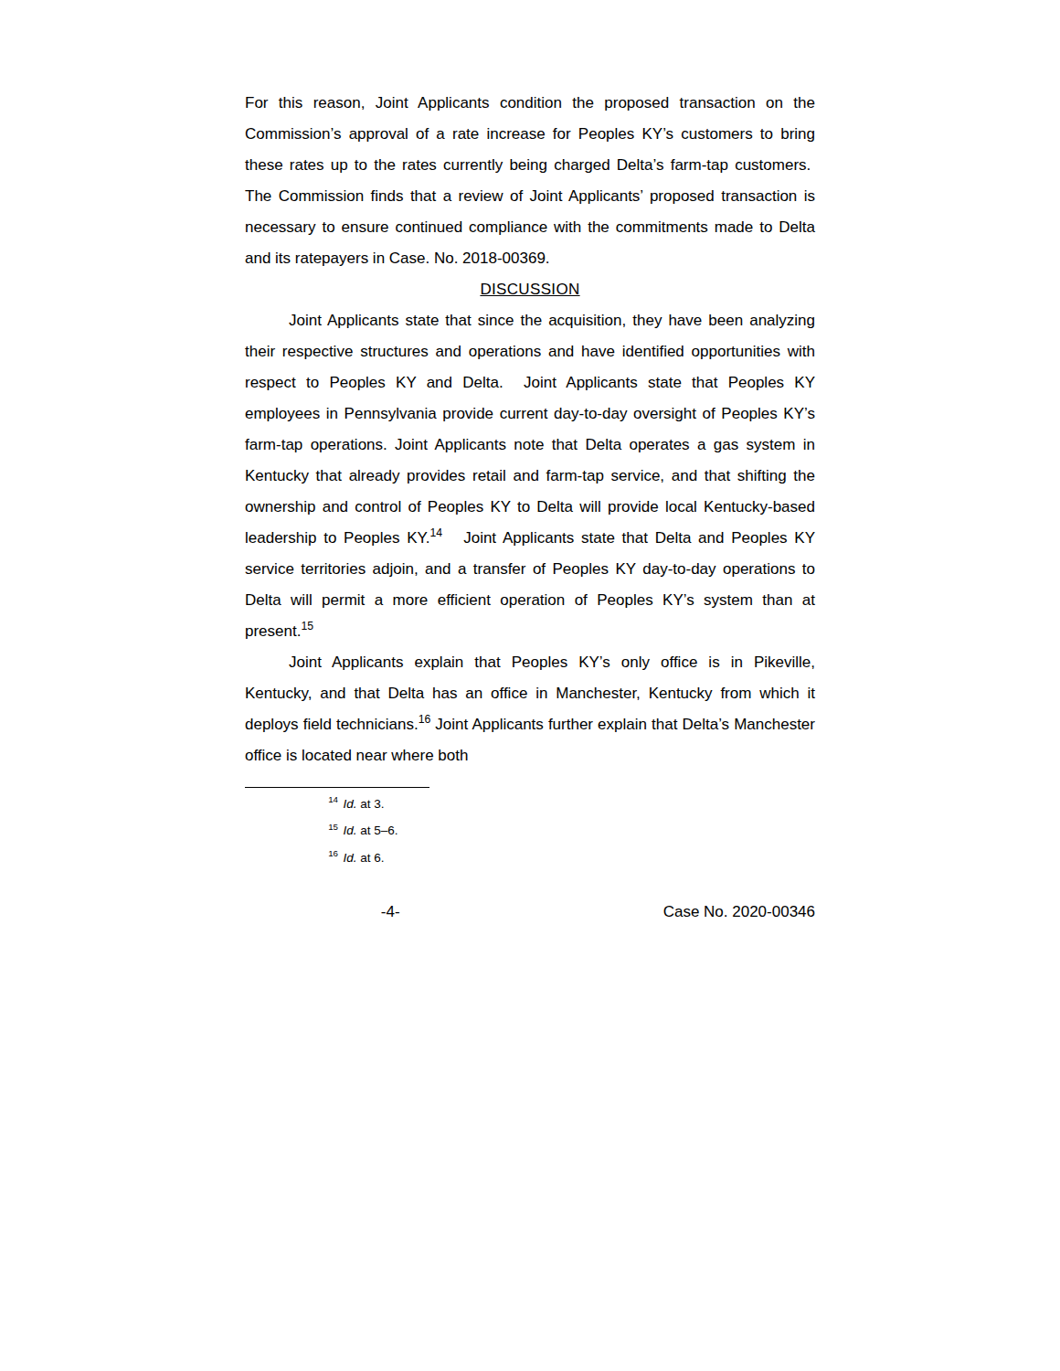For this reason, Joint Applicants condition the proposed transaction on the Commission’s approval of a rate increase for Peoples KY’s customers to bring these rates up to the rates currently being charged Delta’s farm-tap customers. The Commission finds that a review of Joint Applicants’ proposed transaction is necessary to ensure continued compliance with the commitments made to Delta and its ratepayers in Case. No. 2018-00369.
DISCUSSION
Joint Applicants state that since the acquisition, they have been analyzing their respective structures and operations and have identified opportunities with respect to Peoples KY and Delta. Joint Applicants state that Peoples KY employees in Pennsylvania provide current day-to-day oversight of Peoples KY’s farm-tap operations. Joint Applicants note that Delta operates a gas system in Kentucky that already provides retail and farm-tap service, and that shifting the ownership and control of Peoples KY to Delta will provide local Kentucky-based leadership to Peoples KY.14 Joint Applicants state that Delta and Peoples KY service territories adjoin, and a transfer of Peoples KY day-to-day operations to Delta will permit a more efficient operation of Peoples KY’s system than at present.15
Joint Applicants explain that Peoples KY’s only office is in Pikeville, Kentucky, and that Delta has an office in Manchester, Kentucky from which it deploys field technicians.16 Joint Applicants further explain that Delta’s Manchester office is located near where both
14 Id. at 3.
15 Id. at 5–6.
16 Id. at 6.
-4- Case No. 2020-00346